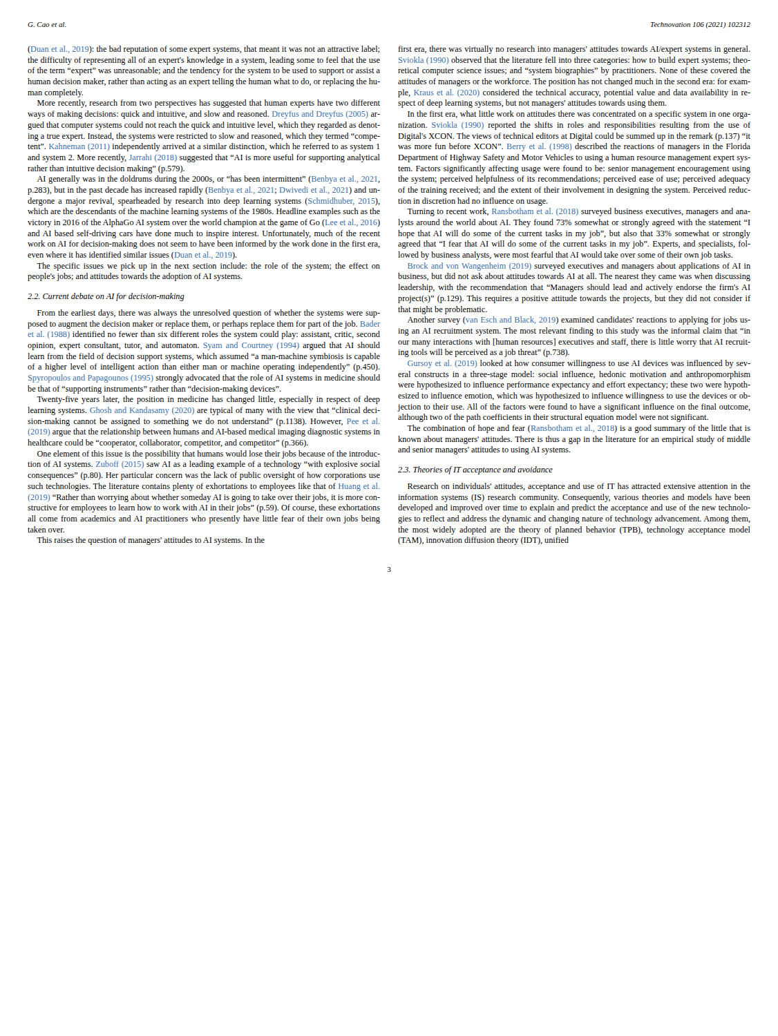G. Cao et al.
Technovation 106 (2021) 102312
(Duan et al., 2019): the bad reputation of some expert systems, that meant it was not an attractive label; the difficulty of representing all of an expert's knowledge in a system, leading some to feel that the use of the term “expert” was unreasonable; and the tendency for the system to be used to support or assist a human decision maker, rather than acting as an expert telling the human what to do, or replacing the human completely.
More recently, research from two perspectives has suggested that human experts have two different ways of making decisions: quick and intuitive, and slow and reasoned. Dreyfus and Dreyfus (2005) argued that computer systems could not reach the quick and intuitive level, which they regarded as denoting a true expert. Instead, the systems were restricted to slow and reasoned, which they termed “competent”. Kahneman (2011) independently arrived at a similar distinction, which he referred to as system 1 and system 2. More recently, Jarrahi (2018) suggested that “AI is more useful for supporting analytical rather than intuitive decision making” (p.579).
AI generally was in the doldrums during the 2000s, or “has been intermittent” (Benbya et al., 2021, p.283), but in the past decade has increased rapidly (Benbya et al., 2021; Dwivedi et al., 2021) and undergone a major revival, spearheaded by research into deep learning systems (Schmidhuber, 2015), which are the descendants of the machine learning systems of the 1980s. Headline examples such as the victory in 2016 of the AlphaGo AI system over the world champion at the game of Go (Lee et al., 2016) and AI based self-driving cars have done much to inspire interest. Unfortunately, much of the recent work on AI for decision-making does not seem to have been informed by the work done in the first era, even where it has identified similar issues (Duan et al., 2019).
The specific issues we pick up in the next section include: the role of the system; the effect on people's jobs; and attitudes towards the adoption of AI systems.
2.2. Current debate on AI for decision-making
From the earliest days, there was always the unresolved question of whether the systems were supposed to augment the decision maker or replace them, or perhaps replace them for part of the job. Bader et al. (1988) identified no fewer than six different roles the system could play: assistant, critic, second opinion, expert consultant, tutor, and automaton. Syam and Courtney (1994) argued that AI should learn from the field of decision support systems, which assumed “a man-machine symbiosis is capable of a higher level of intelligent action than either man or machine operating independently” (p.450). Spyropoulos and Papagounos (1995) strongly advocated that the role of AI systems in medicine should be that of “supporting instruments” rather than “decision-making devices”.
Twenty-five years later, the position in medicine has changed little, especially in respect of deep learning systems. Ghosh and Kandasamy (2020) are typical of many with the view that “clinical decision-making cannot be assigned to something we do not understand” (p.1138). However, Pee et al. (2019) argue that the relationship between humans and AI-based medical imaging diagnostic systems in healthcare could be “cooperator, collaborator, competitor, and competitor” (p.366).
One element of this issue is the possibility that humans would lose their jobs because of the introduction of AI systems. Zuboff (2015) saw AI as a leading example of a technology “with explosive social consequences” (p.80). Her particular concern was the lack of public oversight of how corporations use such technologies. The literature contains plenty of exhortations to employees like that of Huang et al. (2019) “Rather than worrying about whether someday AI is going to take over their jobs, it is more constructive for employees to learn how to work with AI in their jobs” (p.59). Of course, these exhortations all come from academics and AI practitioners who presently have little fear of their own jobs being taken over.
This raises the question of managers' attitudes to AI systems. In the
first era, there was virtually no research into managers' attitudes towards AI/expert systems in general. Sviokla (1990) observed that the literature fell into three categories: how to build expert systems; theoretical computer science issues; and “system biographies” by practitioners. None of these covered the attitudes of managers or the workforce. The position has not changed much in the second era: for example, Kraus et al. (2020) considered the technical accuracy, potential value and data availability in respect of deep learning systems, but not managers' attitudes towards using them.
In the first era, what little work on attitudes there was concentrated on a specific system in one organization. Sviokla (1990) reported the shifts in roles and responsibilities resulting from the use of Digital's XCON. The views of technical editors at Digital could be summed up in the remark (p.137) “it was more fun before XCON”. Berry et al. (1998) described the reactions of managers in the Florida Department of Highway Safety and Motor Vehicles to using a human resource management expert system. Factors significantly affecting usage were found to be: senior management encouragement using the system; perceived helpfulness of its recommendations; perceived ease of use; perceived adequacy of the training received; and the extent of their involvement in designing the system. Perceived reduction in discretion had no influence on usage.
Turning to recent work, Ransbotham et al. (2018) surveyed business executives, managers and analysts around the world about AI. They found 73% somewhat or strongly agreed with the statement “I hope that AI will do some of the current tasks in my job”, but also that 33% somewhat or strongly agreed that “I fear that AI will do some of the current tasks in my job”. Experts, and specialists, followed by business analysts, were most fearful that AI would take over some of their own job tasks.
Brock and von Wangenheim (2019) surveyed executives and managers about applications of AI in business, but did not ask about attitudes towards AI at all. The nearest they came was when discussing leadership, with the recommendation that “Managers should lead and actively endorse the firm's AI project(s)” (p.129). This requires a positive attitude towards the projects, but they did not consider if that might be problematic.
Another survey (van Esch and Black, 2019) examined candidates' reactions to applying for jobs using an AI recruitment system. The most relevant finding to this study was the informal claim that “in our many interactions with [human resources] executives and staff, there is little worry that AI recruiting tools will be perceived as a job threat” (p.738).
Gursoy et al. (2019) looked at how consumer willingness to use AI devices was influenced by several constructs in a three-stage model: social influence, hedonic motivation and anthropomorphism were hypothesized to influence performance expectancy and effort expectancy; these two were hypothesized to influence emotion, which was hypothesized to influence willingness to use the devices or objection to their use. All of the factors were found to have a significant influence on the final outcome, although two of the path coefficients in their structural equation model were not significant.
The combination of hope and fear (Ransbotham et al., 2018) is a good summary of the little that is known about managers' attitudes. There is thus a gap in the literature for an empirical study of middle and senior managers' attitudes to using AI systems.
2.3. Theories of IT acceptance and avoidance
Research on individuals' attitudes, acceptance and use of IT has attracted extensive attention in the information systems (IS) research community. Consequently, various theories and models have been developed and improved over time to explain and predict the acceptance and use of the new technologies to reflect and address the dynamic and changing nature of technology advancement. Among them, the most widely adopted are the theory of planned behavior (TPB), technology acceptance model (TAM), innovation diffusion theory (IDT), unified
3